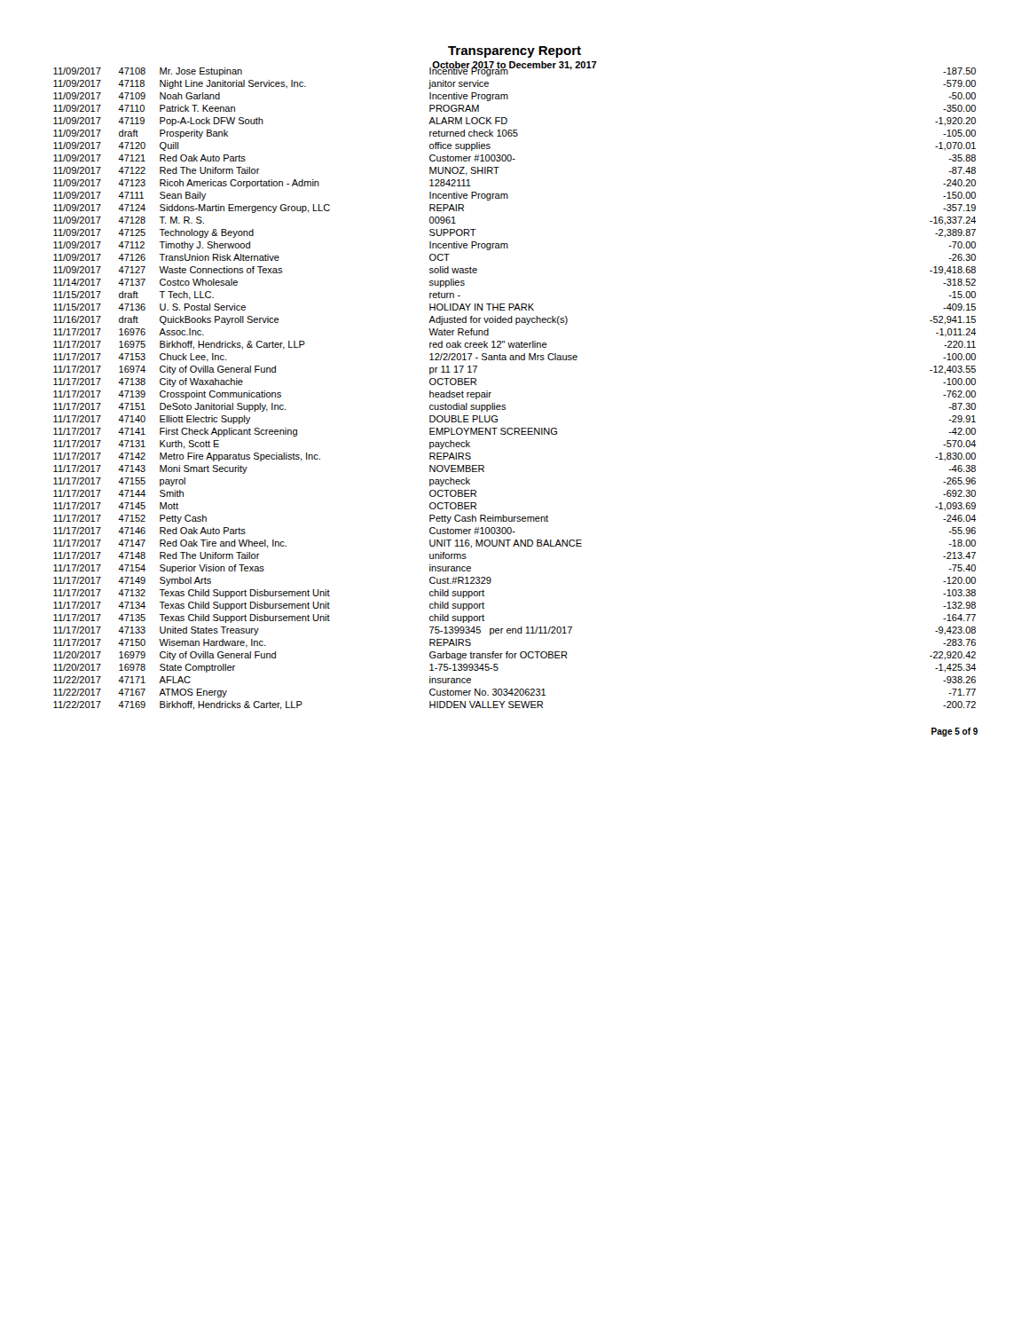Transparency Report
October 2017 to December 31, 2017
| 11/09/2017 | 47108 | Mr. Jose Estupinan | Incentive Program | -187.50 |
| 11/09/2017 | 47118 | Night Line Janitorial Services, Inc. | janitor service | -579.00 |
| 11/09/2017 | 47109 | Noah Garland | Incentive Program | -50.00 |
| 11/09/2017 | 47110 | Patrick T. Keenan | PROGRAM | -350.00 |
| 11/09/2017 | 47119 | Pop-A-Lock DFW South | ALARM LOCK FD | -1,920.20 |
| 11/09/2017 | draft | Prosperity Bank | returned check 1065 | -105.00 |
| 11/09/2017 | 47120 | Quill | office supplies | -1,070.01 |
| 11/09/2017 | 47121 | Red Oak Auto Parts | Customer #100300- | -35.88 |
| 11/09/2017 | 47122 | Red The Uniform Tailor | MUNOZ, SHIRT | -87.48 |
| 11/09/2017 | 47123 | Ricoh Americas Corportation - Admin | 12842111 | -240.20 |
| 11/09/2017 | 47111 | Sean Baily | Incentive Program | -150.00 |
| 11/09/2017 | 47124 | Siddons-Martin Emergency Group, LLC | REPAIR | -357.19 |
| 11/09/2017 | 47128 | T. M. R. S. | 00961 | -16,337.24 |
| 11/09/2017 | 47125 | Technology & Beyond | SUPPORT | -2,389.87 |
| 11/09/2017 | 47112 | Timothy J. Sherwood | Incentive Program | -70.00 |
| 11/09/2017 | 47126 | TransUnion Risk Alternative | OCT | -26.30 |
| 11/09/2017 | 47127 | Waste Connections of Texas | solid waste | -19,418.68 |
| 11/14/2017 | 47137 | Costco Wholesale | supplies | -318.52 |
| 11/15/2017 | draft | T Tech, LLC. | return - | -15.00 |
| 11/15/2017 | 47136 | U. S. Postal Service | HOLIDAY IN THE PARK | -409.15 |
| 11/16/2017 | draft | QuickBooks Payroll Service | Adjusted for voided paycheck(s) | -52,941.15 |
| 11/17/2017 | 16976 | Assoc.Inc. | Water Refund | -1,011.24 |
| 11/17/2017 | 16975 | Birkhoff, Hendricks, & Carter, LLP | red oak creek 12" waterline | -220.11 |
| 11/17/2017 | 47153 | Chuck Lee, Inc. | 12/2/2017 - Santa and Mrs Clause | -100.00 |
| 11/17/2017 | 16974 | City of Ovilla General Fund | pr 11 17 17 | -12,403.55 |
| 11/17/2017 | 47138 | City of Waxahachie | OCTOBER | -100.00 |
| 11/17/2017 | 47139 | Crosspoint Communications | headset repair | -762.00 |
| 11/17/2017 | 47151 | DeSoto Janitorial Supply, Inc. | custodial supplies | -87.30 |
| 11/17/2017 | 47140 | Elliott Electric Supply | DOUBLE PLUG | -29.91 |
| 11/17/2017 | 47141 | First Check Applicant Screening | EMPLOYMENT SCREENING | -42.00 |
| 11/17/2017 | 47131 | Kurth, Scott E | paycheck | -570.04 |
| 11/17/2017 | 47142 | Metro Fire Apparatus Specialists, Inc. | REPAIRS | -1,830.00 |
| 11/17/2017 | 47143 | Moni Smart Security | NOVEMBER | -46.38 |
| 11/17/2017 | 47155 | payrol | paycheck | -265.96 |
| 11/17/2017 | 47144 | Smith | OCTOBER | -692.30 |
| 11/17/2017 | 47145 | Mott | OCTOBER | -1,093.69 |
| 11/17/2017 | 47152 | Petty Cash | Petty Cash Reimbursement | -246.04 |
| 11/17/2017 | 47146 | Red Oak Auto Parts | Customer #100300- | -55.96 |
| 11/17/2017 | 47147 | Red Oak Tire and Wheel, Inc. | UNIT 116, MOUNT AND BALANCE | -18.00 |
| 11/17/2017 | 47148 | Red The Uniform Tailor | uniforms | -213.47 |
| 11/17/2017 | 47154 | Superior Vision of Texas | insurance | -75.40 |
| 11/17/2017 | 47149 | Symbol Arts | Cust.#R12329 | -120.00 |
| 11/17/2017 | 47132 | Texas Child Support Disbursement Unit | child support | -103.38 |
| 11/17/2017 | 47134 | Texas Child Support Disbursement Unit | child support | -132.98 |
| 11/17/2017 | 47135 | Texas Child Support Disbursement Unit | child support | -164.77 |
| 11/17/2017 | 47133 | United States Treasury | 75-1399345 per end 11/11/2017 | -9,423.08 |
| 11/17/2017 | 47150 | Wiseman Hardware, Inc. | REPAIRS | -283.76 |
| 11/20/2017 | 16979 | City of Ovilla General Fund | Garbage transfer for OCTOBER | -22,920.42 |
| 11/20/2017 | 16978 | State Comptroller | 1-75-1399345-5 | -1,425.34 |
| 11/22/2017 | 47171 | AFLAC | insurance | -938.26 |
| 11/22/2017 | 47167 | ATMOS Energy | Customer No. 3034206231 | -71.77 |
| 11/22/2017 | 47169 | Birkhoff, Hendricks & Carter, LLP | HIDDEN VALLEY SEWER | -200.72 |
Page 5 of 9